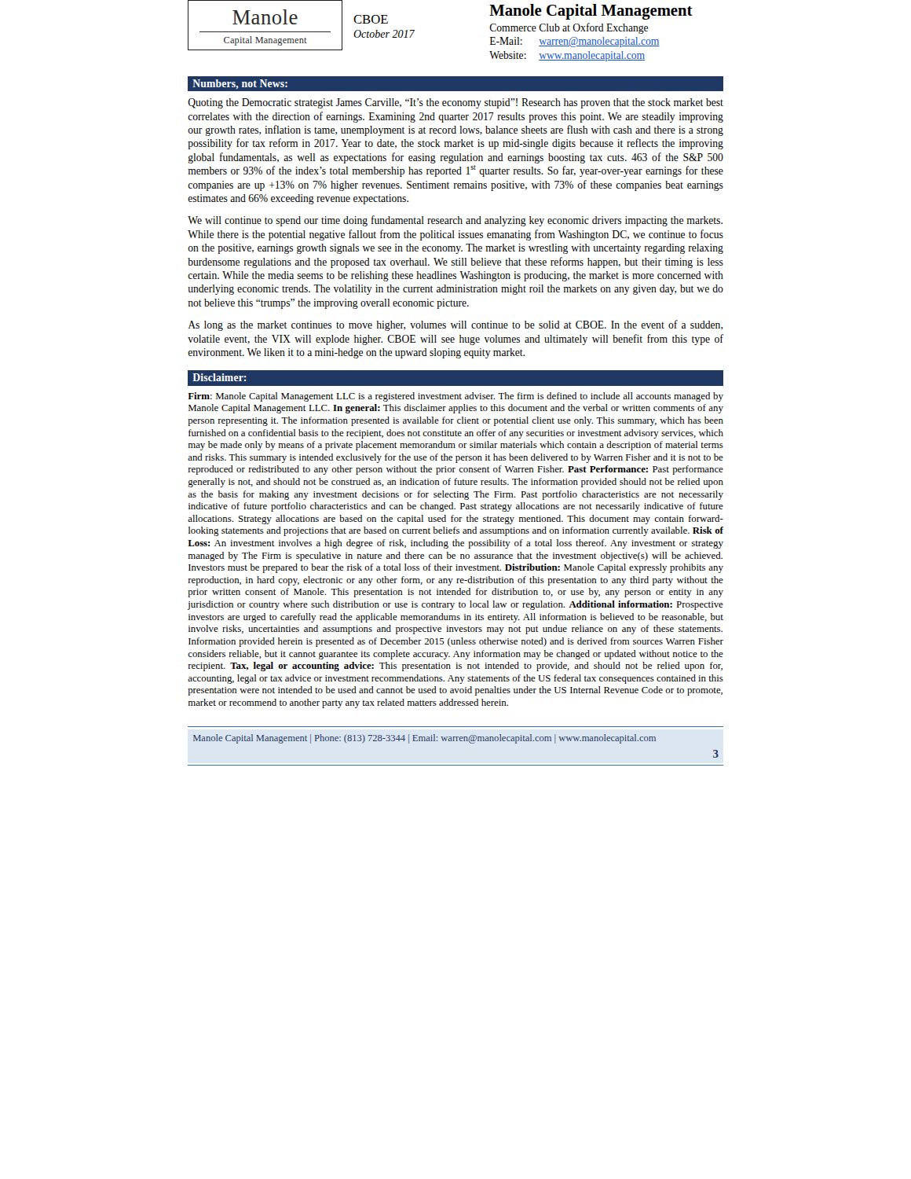Manole
Capital Management
CBOE
October 2017
Manole Capital Management
Commerce Club at Oxford Exchange
E-Mail: warren@manolecapital.com
Website: www.manolecapital.com
Numbers, not News:
Quoting the Democratic strategist James Carville, “It’s the economy stupid”! Research has proven that the stock market best correlates with the direction of earnings. Examining 2nd quarter 2017 results proves this point. We are steadily improving our growth rates, inflation is tame, unemployment is at record lows, balance sheets are flush with cash and there is a strong possibility for tax reform in 2017. Year to date, the stock market is up mid-single digits because it reflects the improving global fundamentals, as well as expectations for easing regulation and earnings boosting tax cuts. 463 of the S&P 500 members or 93% of the index’s total membership has reported 1st quarter results. So far, year-over-year earnings for these companies are up +13% on 7% higher revenues. Sentiment remains positive, with 73% of these companies beat earnings estimates and 66% exceeding revenue expectations.
We will continue to spend our time doing fundamental research and analyzing key economic drivers impacting the markets. While there is the potential negative fallout from the political issues emanating from Washington DC, we continue to focus on the positive, earnings growth signals we see in the economy. The market is wrestling with uncertainty regarding relaxing burdensome regulations and the proposed tax overhaul. We still believe that these reforms happen, but their timing is less certain. While the media seems to be relishing these headlines Washington is producing, the market is more concerned with underlying economic trends. The volatility in the current administration might roil the markets on any given day, but we do not believe this “trumps” the improving overall economic picture.
As long as the market continues to move higher, volumes will continue to be solid at CBOE. In the event of a sudden, volatile event, the VIX will explode higher. CBOE will see huge volumes and ultimately will benefit from this type of environment. We liken it to a mini-hedge on the upward sloping equity market.
Disclaimer:
Firm: Manole Capital Management LLC is a registered investment adviser. The firm is defined to include all accounts managed by Manole Capital Management LLC. In general: This disclaimer applies to this document and the verbal or written comments of any person representing it. The information presented is available for client or potential client use only. This summary, which has been furnished on a confidential basis to the recipient, does not constitute an offer of any securities or investment advisory services, which may be made only by means of a private placement memorandum or similar materials which contain a description of material terms and risks. This summary is intended exclusively for the use of the person it has been delivered to by Warren Fisher and it is not to be reproduced or redistributed to any other person without the prior consent of Warren Fisher. Past Performance: Past performance generally is not, and should not be construed as, an indication of future results. The information provided should not be relied upon as the basis for making any investment decisions or for selecting The Firm. Past portfolio characteristics are not necessarily indicative of future portfolio characteristics and can be changed. Past strategy allocations are not necessarily indicative of future allocations. Strategy allocations are based on the capital used for the strategy mentioned. This document may contain forward-looking statements and projections that are based on current beliefs and assumptions and on information currently available. Risk of Loss: An investment involves a high degree of risk, including the possibility of a total loss thereof. Any investment or strategy managed by The Firm is speculative in nature and there can be no assurance that the investment objective(s) will be achieved. Investors must be prepared to bear the risk of a total loss of their investment. Distribution: Manole Capital expressly prohibits any reproduction, in hard copy, electronic or any other form, or any re-distribution of this presentation to any third party without the prior written consent of Manole. This presentation is not intended for distribution to, or use by, any person or entity in any jurisdiction or country where such distribution or use is contrary to local law or regulation. Additional information: Prospective investors are urged to carefully read the applicable memorandums in its entirety. All information is believed to be reasonable, but involve risks, uncertainties and assumptions and prospective investors may not put undue reliance on any of these statements. Information provided herein is presented as of December 2015 (unless otherwise noted) and is derived from sources Warren Fisher considers reliable, but it cannot guarantee its complete accuracy. Any information may be changed or updated without notice to the recipient. Tax, legal or accounting advice: This presentation is not intended to provide, and should not be relied upon for, accounting, legal or tax advice or investment recommendations. Any statements of the US federal tax consequences contained in this presentation were not intended to be used and cannot be used to avoid penalties under the US Internal Revenue Code or to promote, market or recommend to another party any tax related matters addressed herein.
Manole Capital Management | Phone: (813) 728-3344 | Email: warren@manolecapital.com | www.manolecapital.com
3